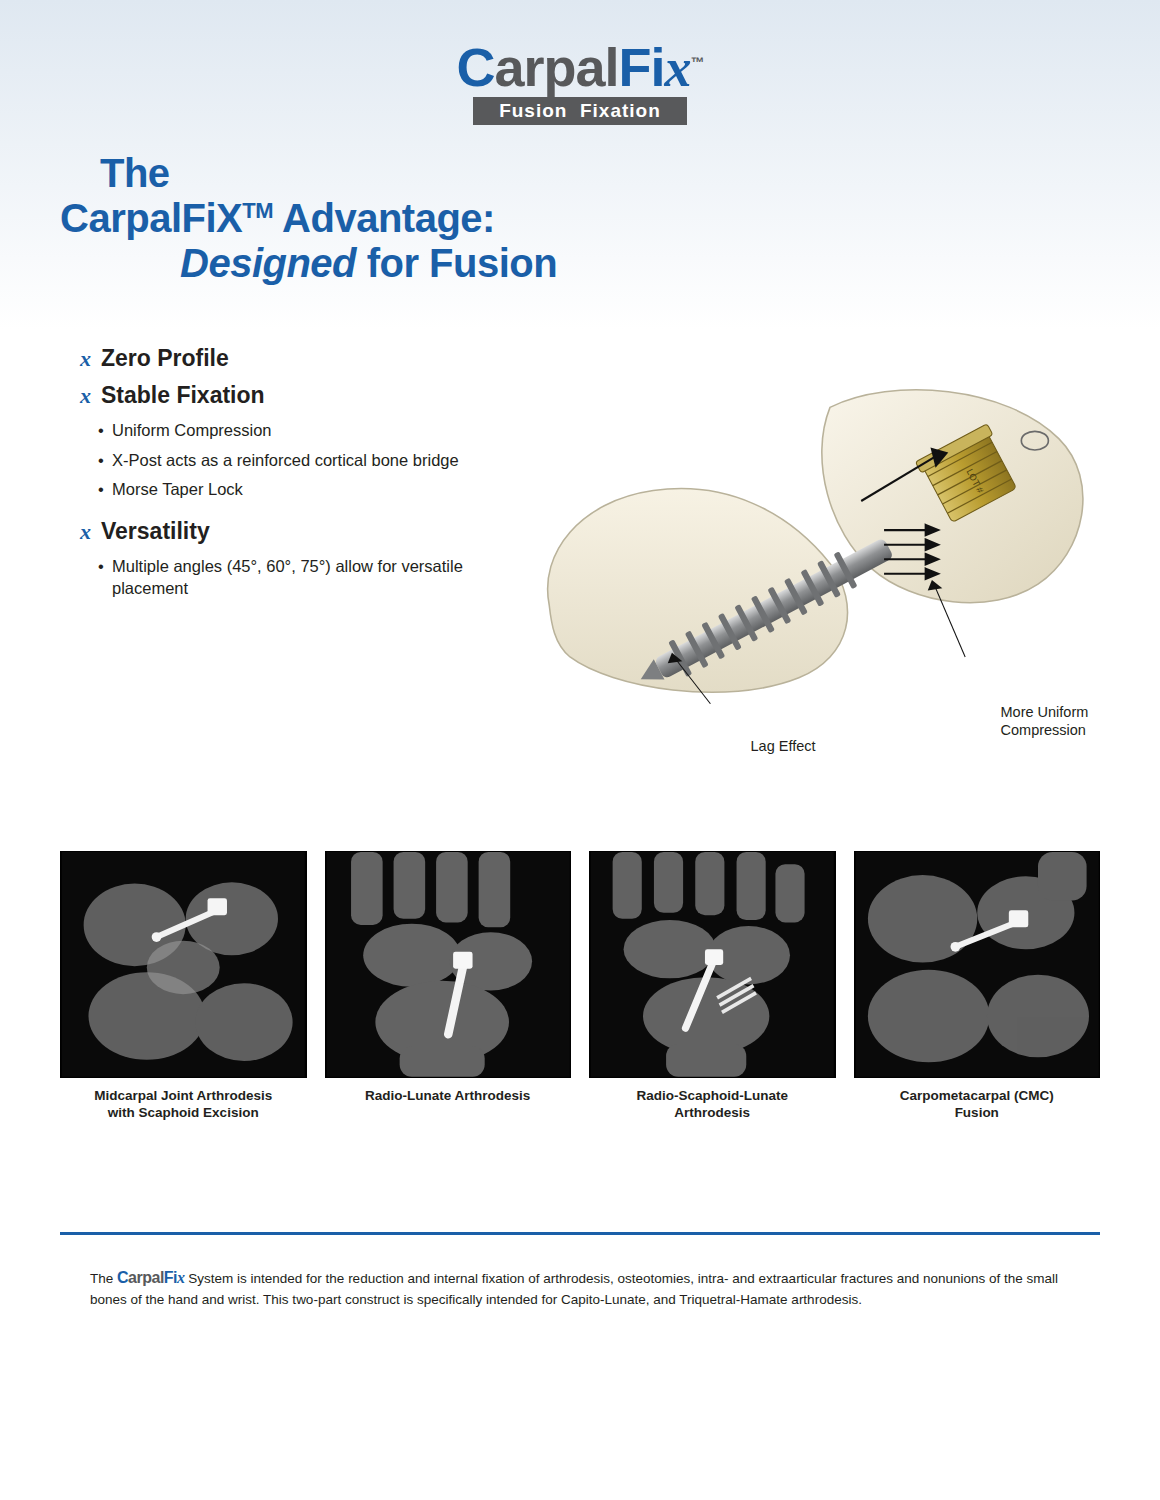Carpal Fi x™
Fusion Fixation
The CarpalFiXTM Advantage: Designed for Fusion
x Zero Profile
x Stable Fixation
Uniform Compression
X-Post acts as a reinforced cortical bone bridge
Morse Taper Lock
x Versatility
Multiple angles (45°, 60°, 75°) allow for versatile placement
LOT #
Lag Effect
More Uniform
Compression
Midcarpal Joint Arthrodesis
with Scaphoid Excision
Radio-Lunate Arthrodesis
Radio-Scaphoid-Lunate
Arthrodesis
Carpometacarpal (CMC)
Fusion
The Carpal Fi x System is intended for the reduction and internal fixation of arthrodesis, osteotomies, intra- and extraarticular fractures and nonunions of the small bones of the hand and wrist. This two-part construct is specifically intended for Capito-Lunate, and Triquetral-Hamate arthrodesis.